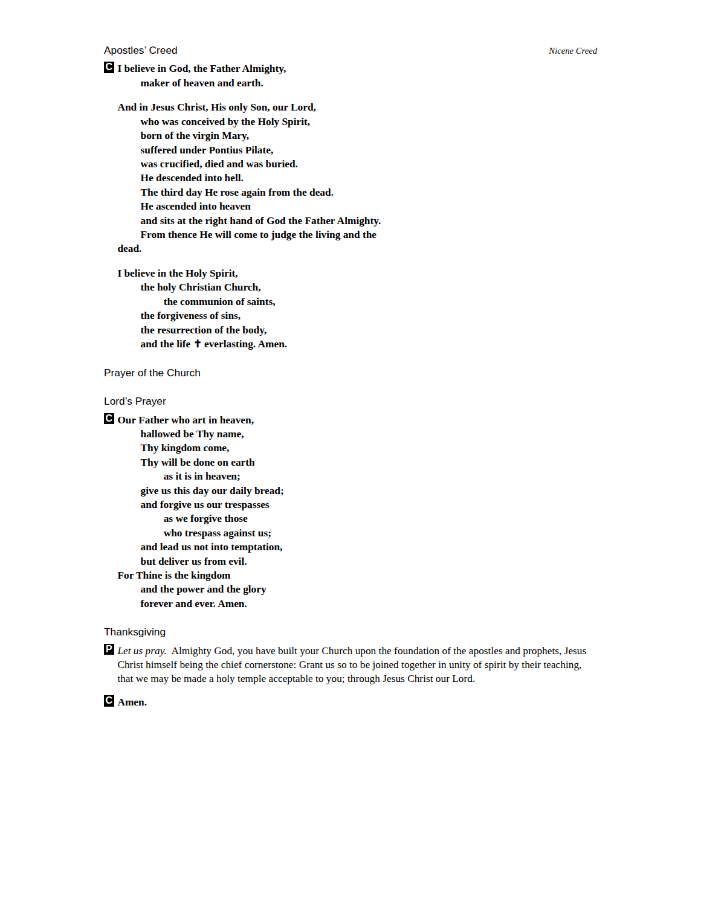Apostles’ Creed
Nicene Creed
C
I believe in God, the Father Almighty,
maker of heaven and earth.
And in Jesus Christ, His only Son, our Lord,
who was conceived by the Holy Spirit,
born of the virgin Mary,
suffered under Pontius Pilate,
was crucified, died and was buried.
He descended into hell.
The third day He rose again from the dead.
He ascended into heaven
and sits at the right hand of God the Father Almighty.
From thence He will come to judge the living and the
dead.
I believe in the Holy Spirit,
the holy Christian Church,
the communion of saints,
the forgiveness of sins,
the resurrection of the body,
and the life ✝ everlasting. Amen.
Prayer of the Church
Lord’s Prayer
C
Our Father who art in heaven,
hallowed be Thy name,
Thy kingdom come,
Thy will be done on earth
as it is in heaven;
give us this day our daily bread;
and forgive us our trespasses
as we forgive those
who trespass against us;
and lead us not into temptation,
but deliver us from evil.
For Thine is the kingdom
and the power and the glory
forever and ever. Amen.
Thanksgiving
P
Let us pray. Almighty God, you have built your Church upon the foundation of the apostles and prophets, Jesus Christ himself being the chief cornerstone: Grant us so to be joined together in unity of spirit by their teaching, that we may be made a holy temple acceptable to you; through Jesus Christ our Lord.
C
Amen.